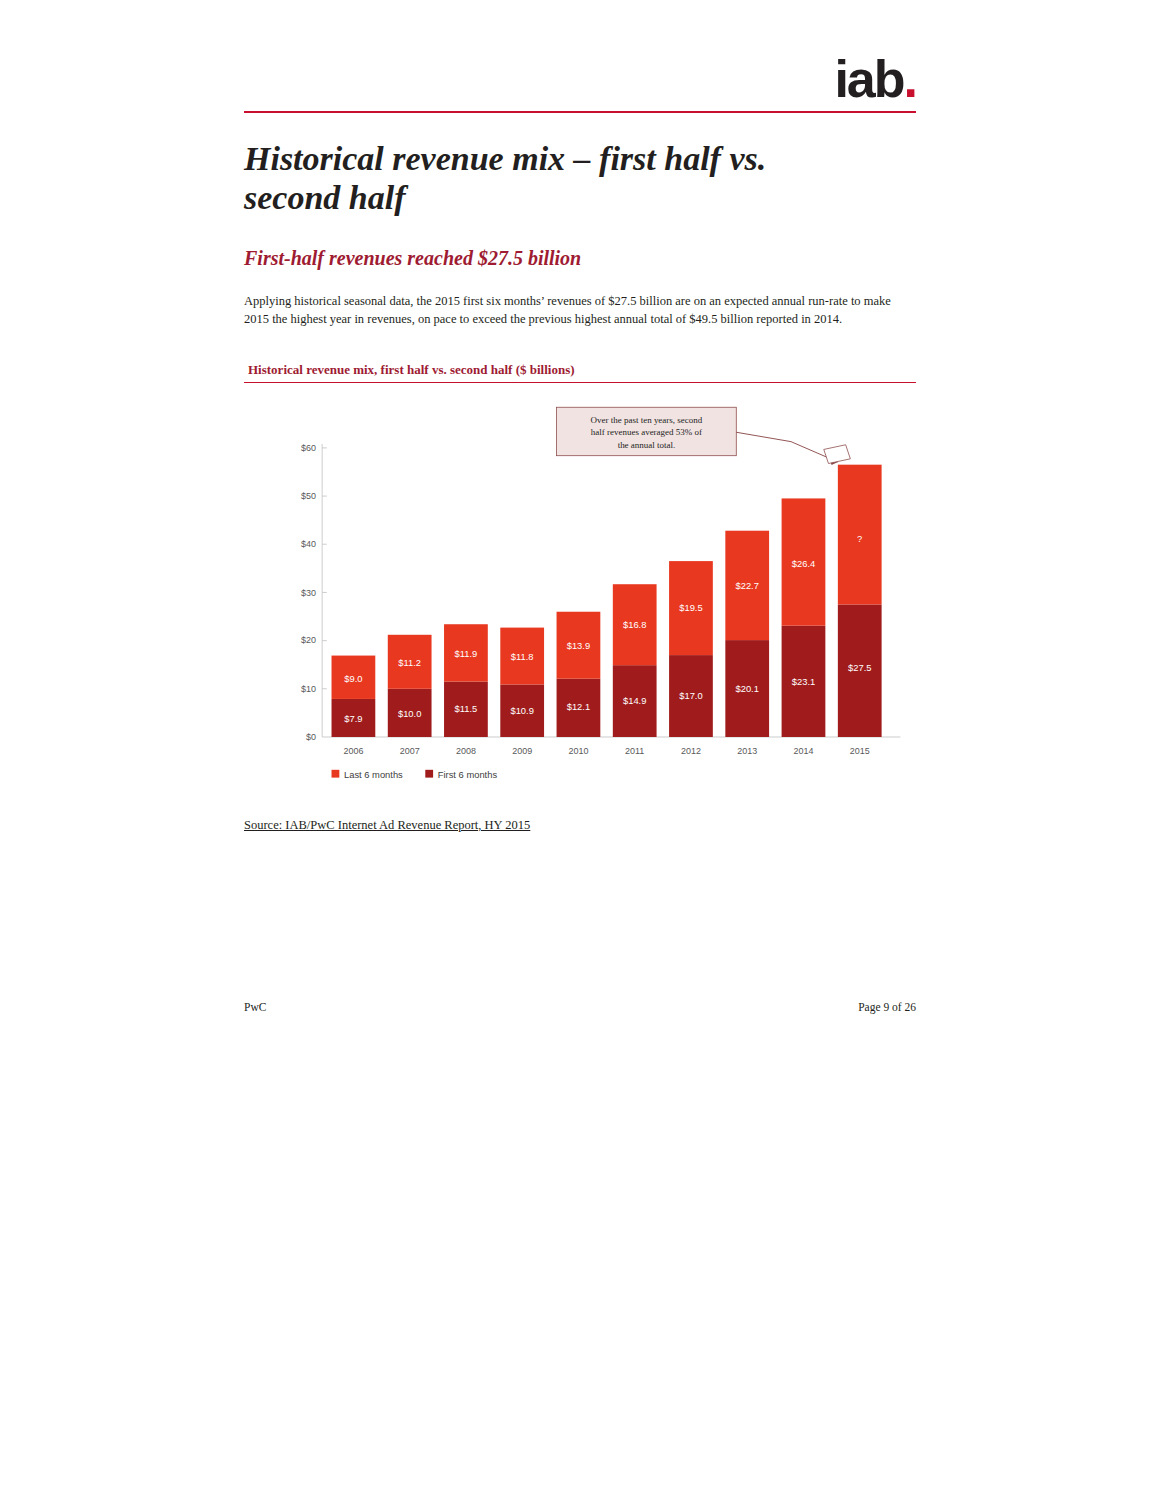iab.
Historical revenue mix – first half vs.
second half
First-half revenues reached $27.5 billion
Applying historical seasonal data, the 2015 first six months’ revenues of $27.5 billion are on an expected annual run-rate to make 2015 the highest year in revenues, on pace to exceed the previous highest annual total of $49.5 billion reported in 2014.
Historical revenue mix, first half vs. second half ($ billions)
$60 $50 $40 $30 $20 $10 $0 $7.9 $9.0 $10.0 $11.2 $11.5 $11.9 $10.9 $11.8 $12.1 $13.9 $14.9 $16.8 $17.0 $19.5 $20.1 $22.7 $23.1 $26.4 $27.5 ? 2006 2007 2008 2009 2010 2011 2012 2013 2014 2015 Last 6 months First 6 months Over the past ten years, second half revenues averaged 53% of the annual total.
Source: IAB/PwC Internet Ad Revenue Report, HY 2015
PwC Page 9 of 26